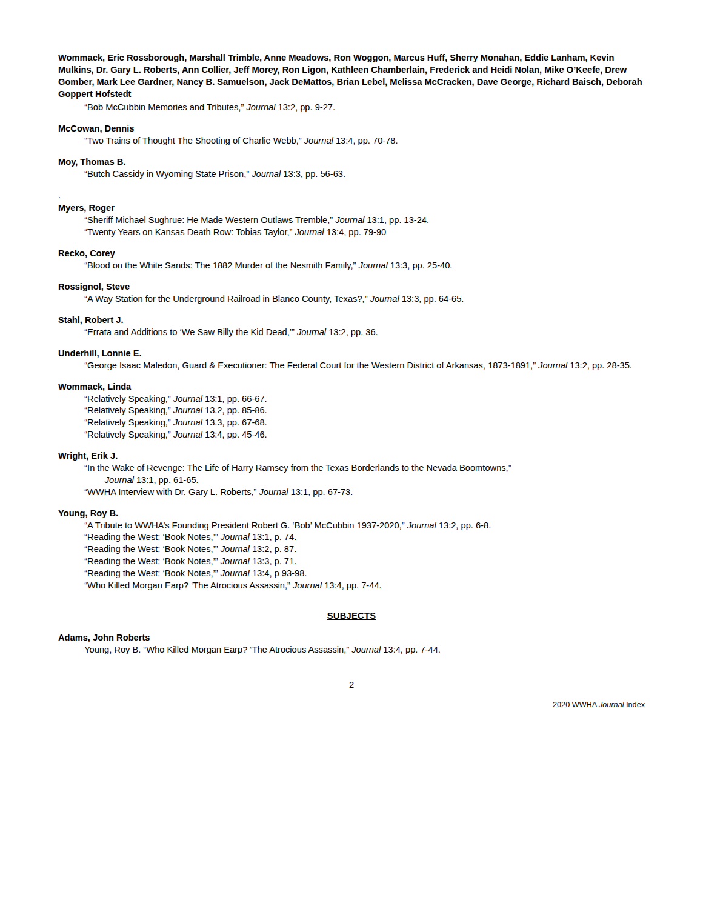Wommack, Eric Rossborough, Marshall Trimble, Anne Meadows, Ron Woggon, Marcus Huff, Sherry Monahan, Eddie Lanham, Kevin Mulkins, Dr. Gary L. Roberts, Ann Collier, Jeff Morey, Ron Ligon, Kathleen Chamberlain, Frederick and Heidi Nolan, Mike O’Keefe, Drew Gomber, Mark Lee Gardner, Nancy B. Samuelson, Jack DeMattos, Brian Lebel, Melissa McCracken, Dave George, Richard Baisch, Deborah Goppert Hofstedt
“Bob McCubbin Memories and Tributes,” Journal 13:2, pp. 9-27.
McCowan, Dennis
“Two Trains of Thought The Shooting of Charlie Webb,” Journal 13:4, pp. 70-78.
Moy, Thomas B.
“Butch Cassidy in Wyoming State Prison,” Journal 13:3, pp. 56-63.
.
Myers, Roger
“Sheriff Michael Sughrue: He Made Western Outlaws Tremble,” Journal 13:1, pp. 13-24.
“Twenty Years on Kansas Death Row: Tobias Taylor,” Journal 13:4, pp. 79-90
Recko, Corey
“Blood on the White Sands: The 1882 Murder of the Nesmith Family,” Journal 13:3, pp. 25-40.
Rossignol, Steve
“A Way Station for the Underground Railroad in Blanco County, Texas?,” Journal 13:3, pp. 64-65.
Stahl, Robert J.
“Errata and Additions to ‘We Saw Billy the Kid Dead,’” Journal 13:2, pp. 36.
Underhill, Lonnie E.
“George Isaac Maledon, Guard & Executioner: The Federal Court for the Western District of Arkansas, 1873-1891,” Journal 13:2, pp. 28-35.
Wommack, Linda
“Relatively Speaking,” Journal 13:1, pp. 66-67.
“Relatively Speaking,” Journal 13.2, pp. 85-86.
“Relatively Speaking,” Journal 13.3, pp. 67-68.
“Relatively Speaking,” Journal 13:4, pp. 45-46.
Wright, Erik J.
“In the Wake of Revenge: The Life of Harry Ramsey from the Texas Borderlands to the Nevada Boomtowns,”
Journal 13:1, pp. 61-65.
“WWHA Interview with Dr. Gary L. Roberts,” Journal 13:1, pp. 67-73.
Young, Roy B.
“A Tribute to WWHA’s Founding President Robert G. ‘Bob’ McCubbin 1937-2020,” Journal 13:2, pp. 6-8.
“Reading the West: ‘Book Notes,’” Journal 13:1, p. 74.
“Reading the West: ‘Book Notes,’” Journal 13:2, p. 87.
“Reading the West: ‘Book Notes,’” Journal 13:3, p. 71.
“Reading the West: ‘Book Notes,’” Journal 13:4, p 93-98.
“Who Killed Morgan Earp? ‘The Atrocious Assassin,” Journal 13:4, pp. 7-44.
SUBJECTS
Adams, John Roberts
Young, Roy B. “Who Killed Morgan Earp? ‘The Atrocious Assassin,” Journal 13:4, pp. 7-44.
2
2020 WWHA Journal Index